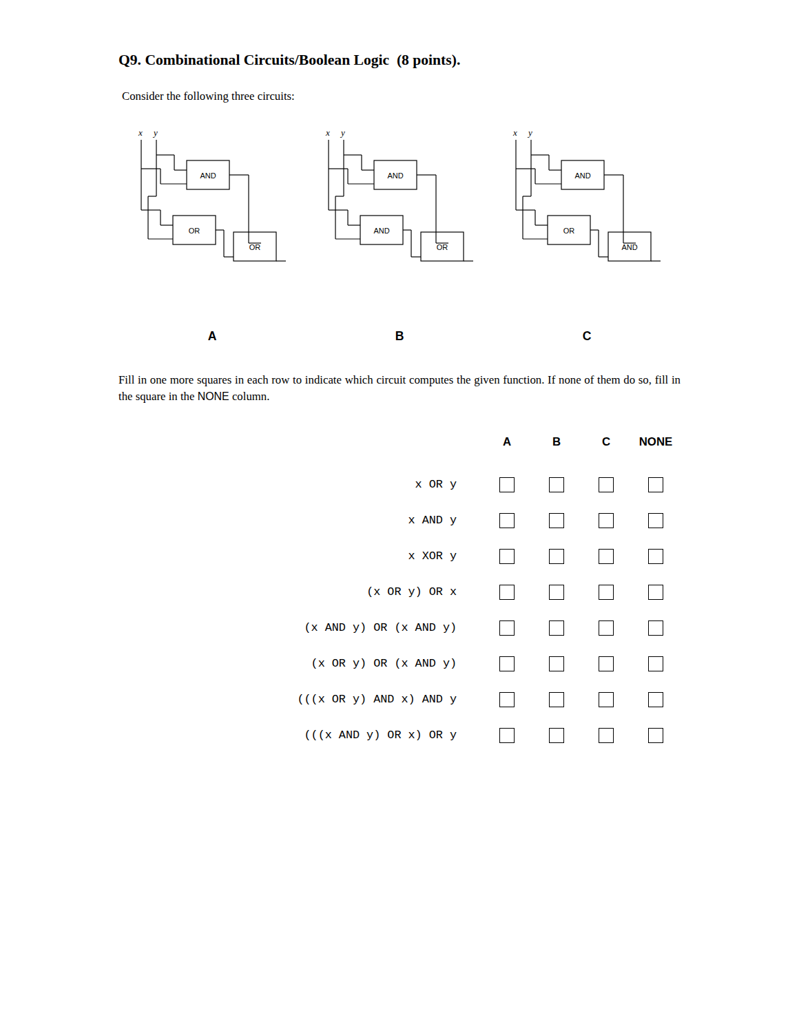Q9. Combinational Circuits/Boolean Logic (8 points).
Consider the following three circuits:
x y AND OR OR
A
x y AND AND OR
B
x y AND OR AND
C
Fill in one more squares in each row to indicate which circuit computes the given function. If none of them do so, fill in the square in the NONE column.
| | A | B | C | NONE |
| --- | --- | --- | --- | --- |
| x OR y | | | | |
| x AND y | | | | |
| x XOR y | | | | |
| (x OR y) OR x | | | | |
| (x AND y) OR (x AND y) | | | | |
| (x OR y) OR (x AND y) | | | | |
| (((x OR y) AND x) AND y | | | | |
| (((x AND y) OR x) OR y | | | | |